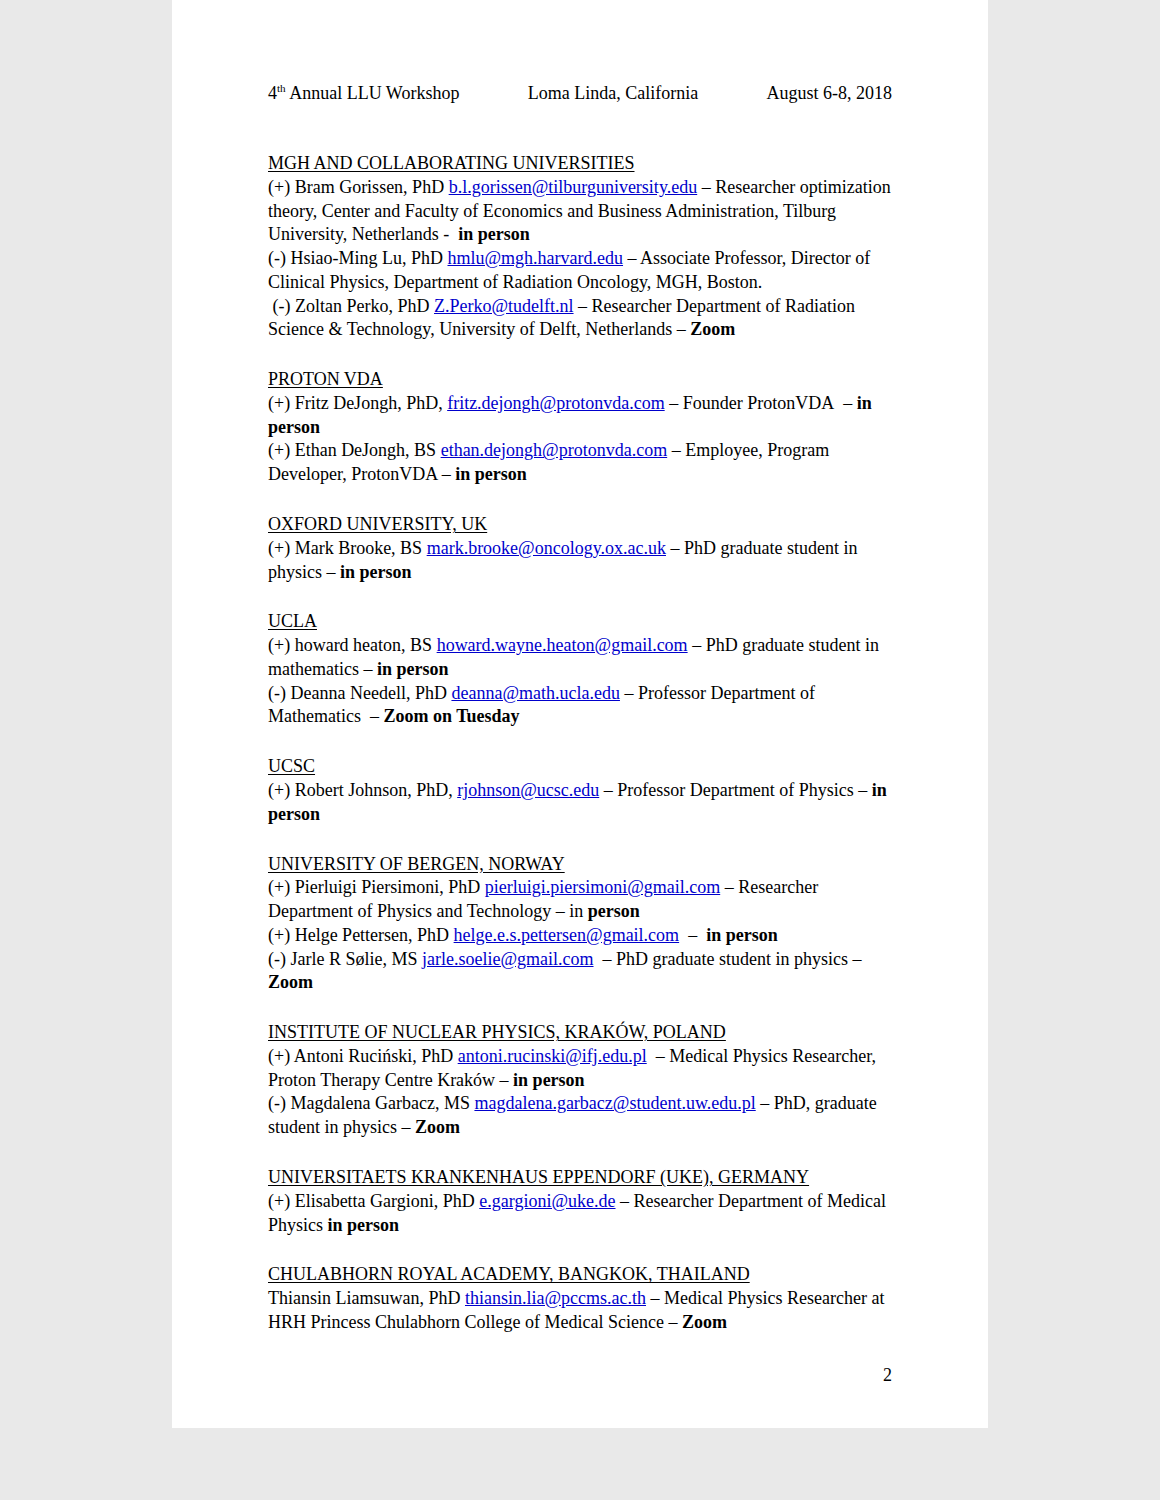4th Annual LLU Workshop
Loma Linda, California
August 6-8, 2018
MGH AND COLLABORATING UNIVERSITIES
(+) Bram Gorissen, PhD b.l.gorissen@tilburguniversity.edu – Researcher optimization theory, Center and Faculty of Economics and Business Administration, Tilburg University, Netherlands - in person
(-) Hsiao-Ming Lu, PhD hmlu@mgh.harvard.edu – Associate Professor, Director of Clinical Physics, Department of Radiation Oncology, MGH, Boston.
(-) Zoltan Perko, PhD Z.Perko@tudelft.nl – Researcher Department of Radiation Science & Technology, University of Delft, Netherlands – Zoom
PROTON VDA
(+) Fritz DeJongh, PhD, fritz.dejongh@protonvda.com – Founder ProtonVDA – in person
(+) Ethan DeJongh, BS ethan.dejongh@protonvda.com – Employee, Program Developer, ProtonVDA – in person
OXFORD UNIVERSITY, UK
(+) Mark Brooke, BS mark.brooke@oncology.ox.ac.uk – PhD graduate student in physics – in person
UCLA
(+) howard heaton, BS howard.wayne.heaton@gmail.com – PhD graduate student in mathematics – in person
(-) Deanna Needell, PhD deanna@math.ucla.edu – Professor Department of Mathematics – Zoom on Tuesday
UCSC
(+) Robert Johnson, PhD, rjohnson@ucsc.edu – Professor Department of Physics – in person
UNIVERSITY OF BERGEN, NORWAY
(+) Pierluigi Piersimoni, PhD pierluigi.piersimoni@gmail.com – Researcher Department of Physics and Technology – in person
(+) Helge Pettersen, PhD helge.e.s.pettersen@gmail.com – in person
(-) Jarle R Sølie, MS jarle.soelie@gmail.com – PhD graduate student in physics – Zoom
INSTITUTE OF NUCLEAR PHYSICS, KRAKÓW, POLAND
(+) Antoni Ruciński, PhD antoni.rucinski@ifj.edu.pl – Medical Physics Researcher, Proton Therapy Centre Kraków – in person
(-) Magdalena Garbacz, MS magdalena.garbacz@student.uw.edu.pl – PhD, graduate student in physics – Zoom
UNIVERSITAETS KRANKENHAUS EPPENDORF (UKE), GERMANY
(+) Elisabetta Gargioni, PhD e.gargioni@uke.de – Researcher Department of Medical Physics in person
CHULABHORN ROYAL ACADEMY, BANGKOK, THAILAND
Thiansin Liamsuwan, PhD thiansin.lia@pccms.ac.th – Medical Physics Researcher at HRH Princess Chulabhorn College of Medical Science – Zoom
2